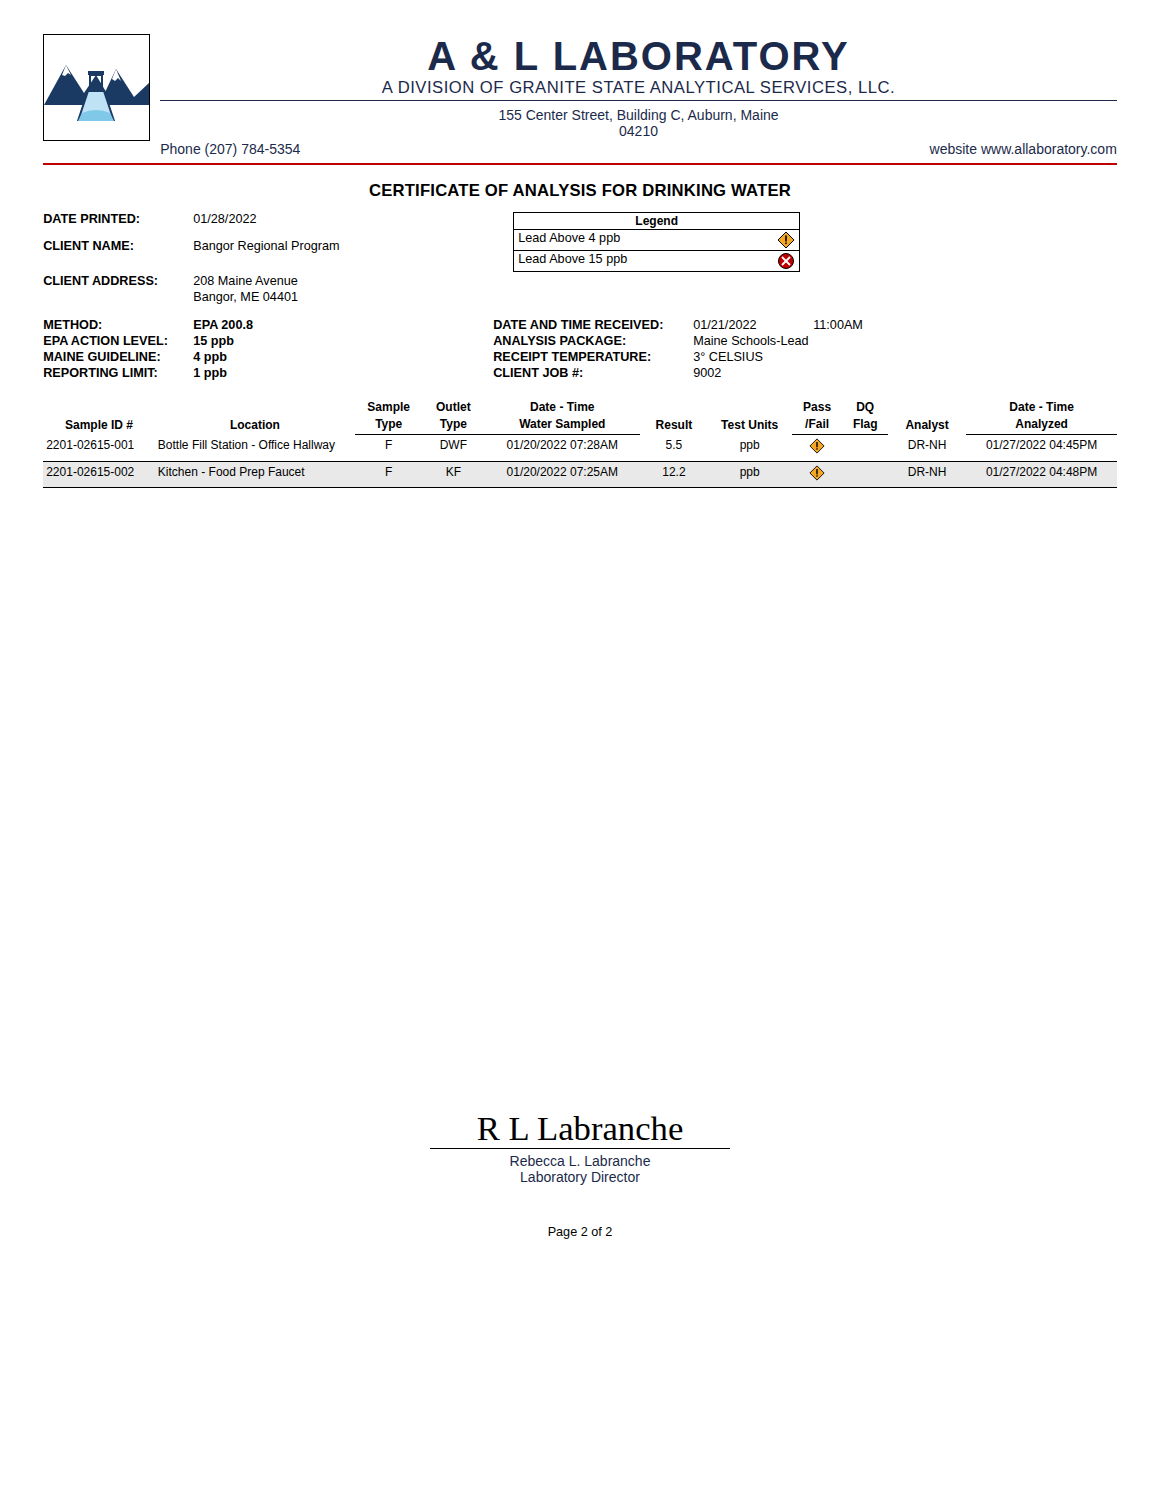A & L LABORATORY
A DIVISION OF GRANITE STATE ANALYTICAL SERVICES, LLC.
155 Center Street, Building C, Auburn, Maine 04210
Phone (207) 784-5354
website www.allaboratory.com
CERTIFICATE OF ANALYSIS FOR DRINKING WATER
| DATE PRINTED: | 01/28/2022 | Legend / Lead Above 4 ppb / / / Lead Above 15 ppb / / |
| CLIENT NAME: | Bangor Regional Program |
| CLIENT ADDRESS: | 208 Maine Avenue | |
| | Bangor, ME 04401 | |
| METHOD: | EPA 200.8 | DATE AND TIME RECEIVED: | 01/21/2022 | 11:00AM |
| EPA ACTION LEVEL: | 15 ppb | ANALYSIS PACKAGE: | Maine Schools-Lead |
| MAINE GUIDELINE: | 4 ppb | RECEIPT TEMPERATURE: | 3° CELSIUS |
| REPORTING LIMIT: | 1 ppb | CLIENT JOB #: | 9002 |
| Sample ID # | Location | Sample | Outlet | Date - Time | Result | Test Units | Pass | DQ | Analyst | Date - Time |
| --- | --- | --- | --- | --- | --- | --- | --- | --- | --- | --- |
| Type | Type | Water Sampled | /Fail | Flag | Analyzed |
| 2201-02615-001 | Bottle Fill Station - Office Hallway | F | DWF | 01/20/2022 07:28AM | 5.5 | ppb | | | DR-NH | 01/27/2022 04:45PM |
| 2201-02615-002 | Kitchen - Food Prep Faucet | F | KF | 01/20/2022 07:25AM | 12.2 | ppb | | | DR-NH | 01/27/2022 04:48PM |
R L Labranche
Rebecca L. Labranche
Laboratory Director
Page 2 of 2